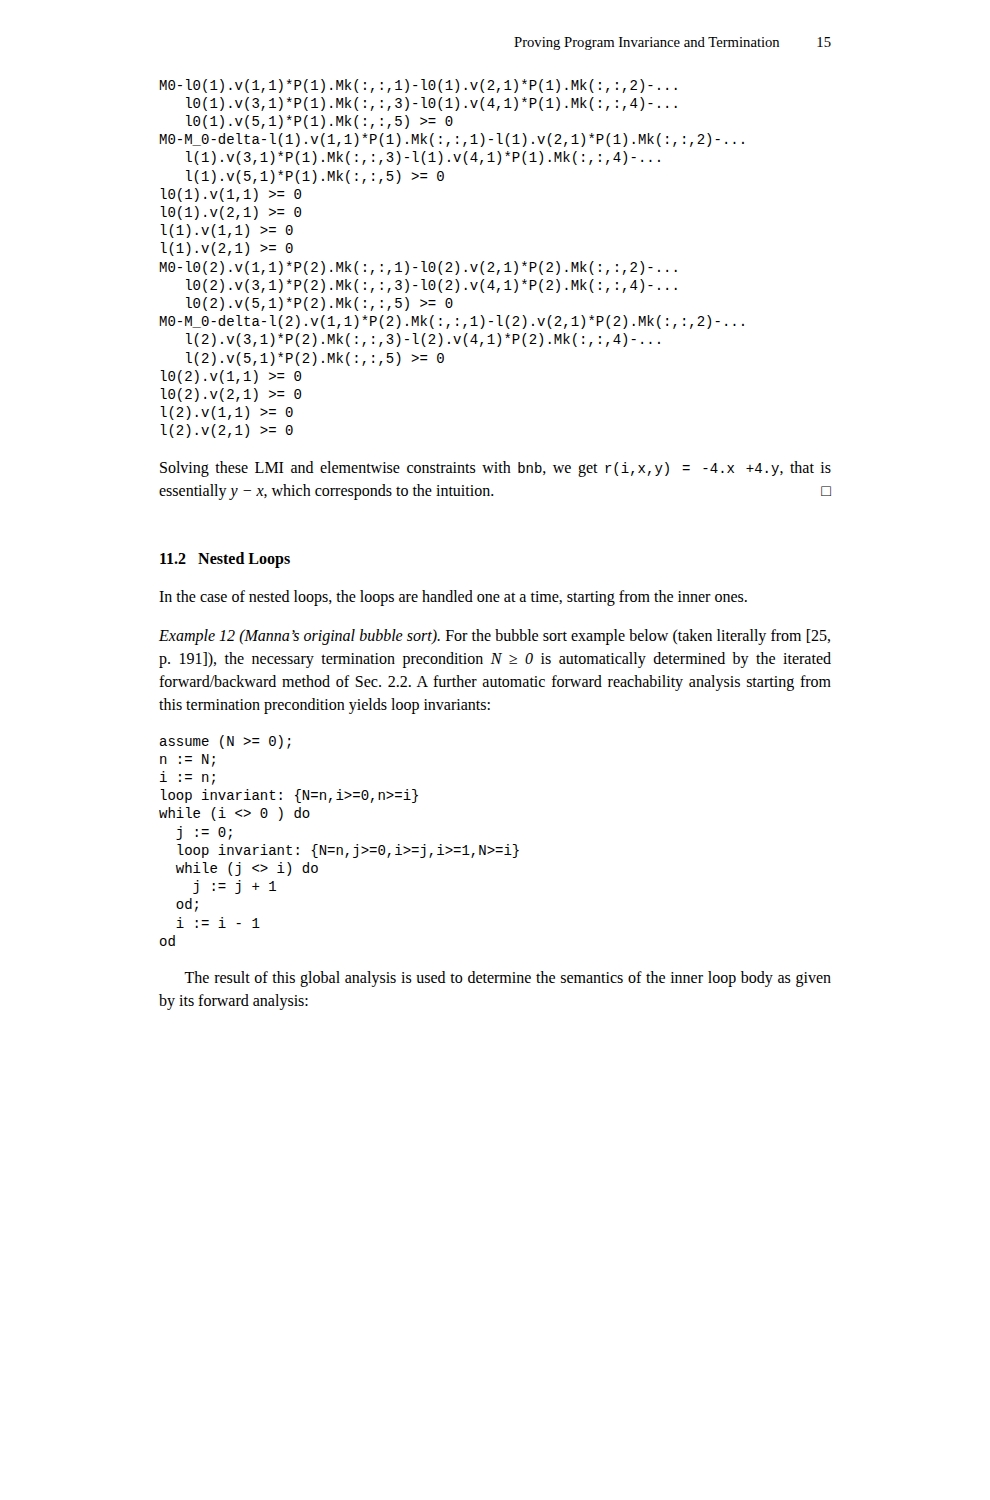Proving Program Invariance and Termination 15
M0-l0(1).v(1,1)*P(1).Mk(:,:,1)-l0(1).v(2,1)*P(1).Mk(:,:,2)-...
   l0(1).v(3,1)*P(1).Mk(:,:,3)-l0(1).v(4,1)*P(1).Mk(:,:,4)-...
   l0(1).v(5,1)*P(1).Mk(:,:,5) >= 0
M0-M_0-delta-l(1).v(1,1)*P(1).Mk(:,:,1)-l(1).v(2,1)*P(1).Mk(:,:,2)-...
   l(1).v(3,1)*P(1).Mk(:,:,3)-l(1).v(4,1)*P(1).Mk(:,:,4)-...
   l(1).v(5,1)*P(1).Mk(:,:,5) >= 0
l0(1).v(1,1) >= 0
l0(1).v(2,1) >= 0
l(1).v(1,1) >= 0
l(1).v(2,1) >= 0
M0-l0(2).v(1,1)*P(2).Mk(:,:,1)-l0(2).v(2,1)*P(2).Mk(:,:,2)-...
   l0(2).v(3,1)*P(2).Mk(:,:,3)-l0(2).v(4,1)*P(2).Mk(:,:,4)-...
   l0(2).v(5,1)*P(2).Mk(:,:,5) >= 0
M0-M_0-delta-l(2).v(1,1)*P(2).Mk(:,:,1)-l(2).v(2,1)*P(2).Mk(:,:,2)-...
   l(2).v(3,1)*P(2).Mk(:,:,3)-l(2).v(4,1)*P(2).Mk(:,:,4)-...
   l(2).v(5,1)*P(2).Mk(:,:,5) >= 0
l0(2).v(1,1) >= 0
l0(2).v(2,1) >= 0
l(2).v(1,1) >= 0
l(2).v(2,1) >= 0
Solving these LMI and elementwise constraints with bnb, we get r(i,x,y) = -4.x +4.y, that is essentially y − x, which corresponds to the intuition.□
11.2 Nested Loops
In the case of nested loops, the loops are handled one at a time, starting from the inner ones.
Example 12 (Manna’s original bubble sort). For the bubble sort example below (taken literally from [25, p. 191]), the necessary termination precondition N ≥ 0 is automatically determined by the iterated forward/backward method of Sec. 2.2. A further automatic forward reachability analysis starting from this termination precondition yields loop invariants:
assume (N >= 0);
n := N;
i := n;
loop invariant: {N=n,i>=0,n>=i}
while (i <> 0 ) do
  j := 0;
  loop invariant: {N=n,j>=0,i>=j,i>=1,N>=i}
  while (j <> i) do
    j := j + 1
  od;
  i := i - 1
od
The result of this global analysis is used to determine the semantics of the inner loop body as given by its forward analysis: